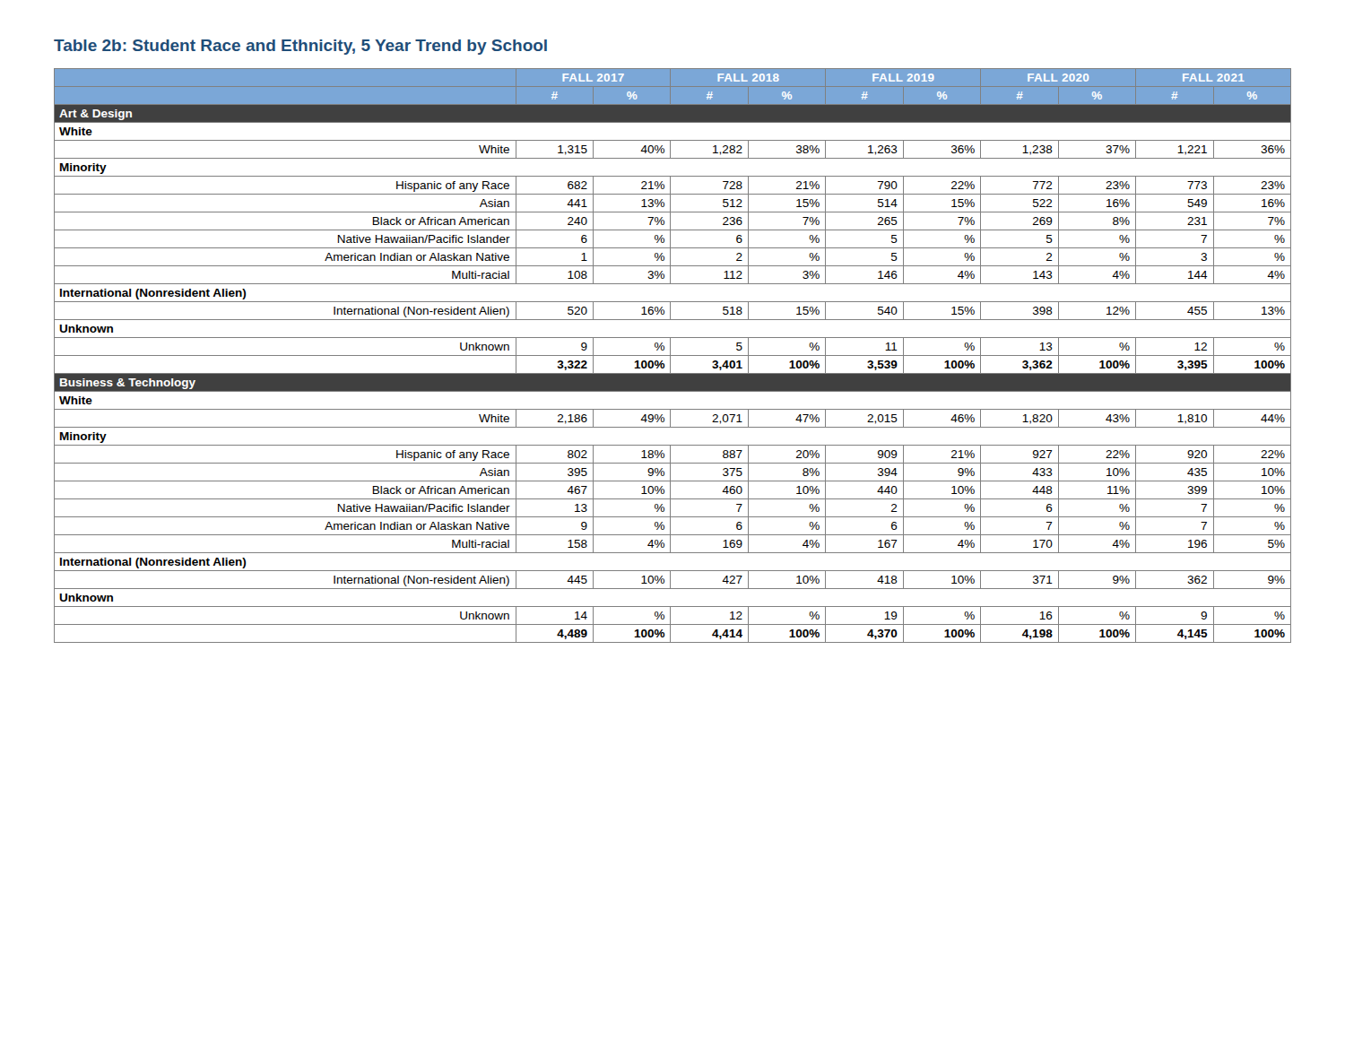Table 2b: Student Race and Ethnicity, 5 Year Trend by School
| | FALL 2017 | FALL 2018 | FALL 2019 | FALL 2020 | FALL 2021 |
| --- | --- | --- | --- | --- | --- |
| | # | % | # | % | # | % | # | % | # | % |
| Art & Design |
| White |
| White | 1,315 | 40% | 1,282 | 38% | 1,263 | 36% | 1,238 | 37% | 1,221 | 36% |
| Minority |
| Hispanic of any Race | 682 | 21% | 728 | 21% | 790 | 22% | 772 | 23% | 773 | 23% |
| Asian | 441 | 13% | 512 | 15% | 514 | 15% | 522 | 16% | 549 | 16% |
| Black or African American | 240 | 7% | 236 | 7% | 265 | 7% | 269 | 8% | 231 | 7% |
| Native Hawaiian/Pacific Islander | 6 | % | 6 | % | 5 | % | 5 | % | 7 | % |
| American Indian or Alaskan Native | 1 | % | 2 | % | 5 | % | 2 | % | 3 | % |
| Multi-racial | 108 | 3% | 112 | 3% | 146 | 4% | 143 | 4% | 144 | 4% |
| International (Nonresident Alien) |
| International (Non-resident Alien) | 520 | 16% | 518 | 15% | 540 | 15% | 398 | 12% | 455 | 13% |
| Unknown |
| Unknown | 9 | % | 5 | % | 11 | % | 13 | % | 12 | % |
| | 3,322 | 100% | 3,401 | 100% | 3,539 | 100% | 3,362 | 100% | 3,395 | 100% |
| Business & Technology |
| White |
| White | 2,186 | 49% | 2,071 | 47% | 2,015 | 46% | 1,820 | 43% | 1,810 | 44% |
| Minority |
| Hispanic of any Race | 802 | 18% | 887 | 20% | 909 | 21% | 927 | 22% | 920 | 22% |
| Asian | 395 | 9% | 375 | 8% | 394 | 9% | 433 | 10% | 435 | 10% |
| Black or African American | 467 | 10% | 460 | 10% | 440 | 10% | 448 | 11% | 399 | 10% |
| Native Hawaiian/Pacific Islander | 13 | % | 7 | % | 2 | % | 6 | % | 7 | % |
| American Indian or Alaskan Native | 9 | % | 6 | % | 6 | % | 7 | % | 7 | % |
| Multi-racial | 158 | 4% | 169 | 4% | 167 | 4% | 170 | 4% | 196 | 5% |
| International (Nonresident Alien) |
| International (Non-resident Alien) | 445 | 10% | 427 | 10% | 418 | 10% | 371 | 9% | 362 | 9% |
| Unknown |
| Unknown | 14 | % | 12 | % | 19 | % | 16 | % | 9 | % |
| | 4,489 | 100% | 4,414 | 100% | 4,370 | 100% | 4,198 | 100% | 4,145 | 100% |